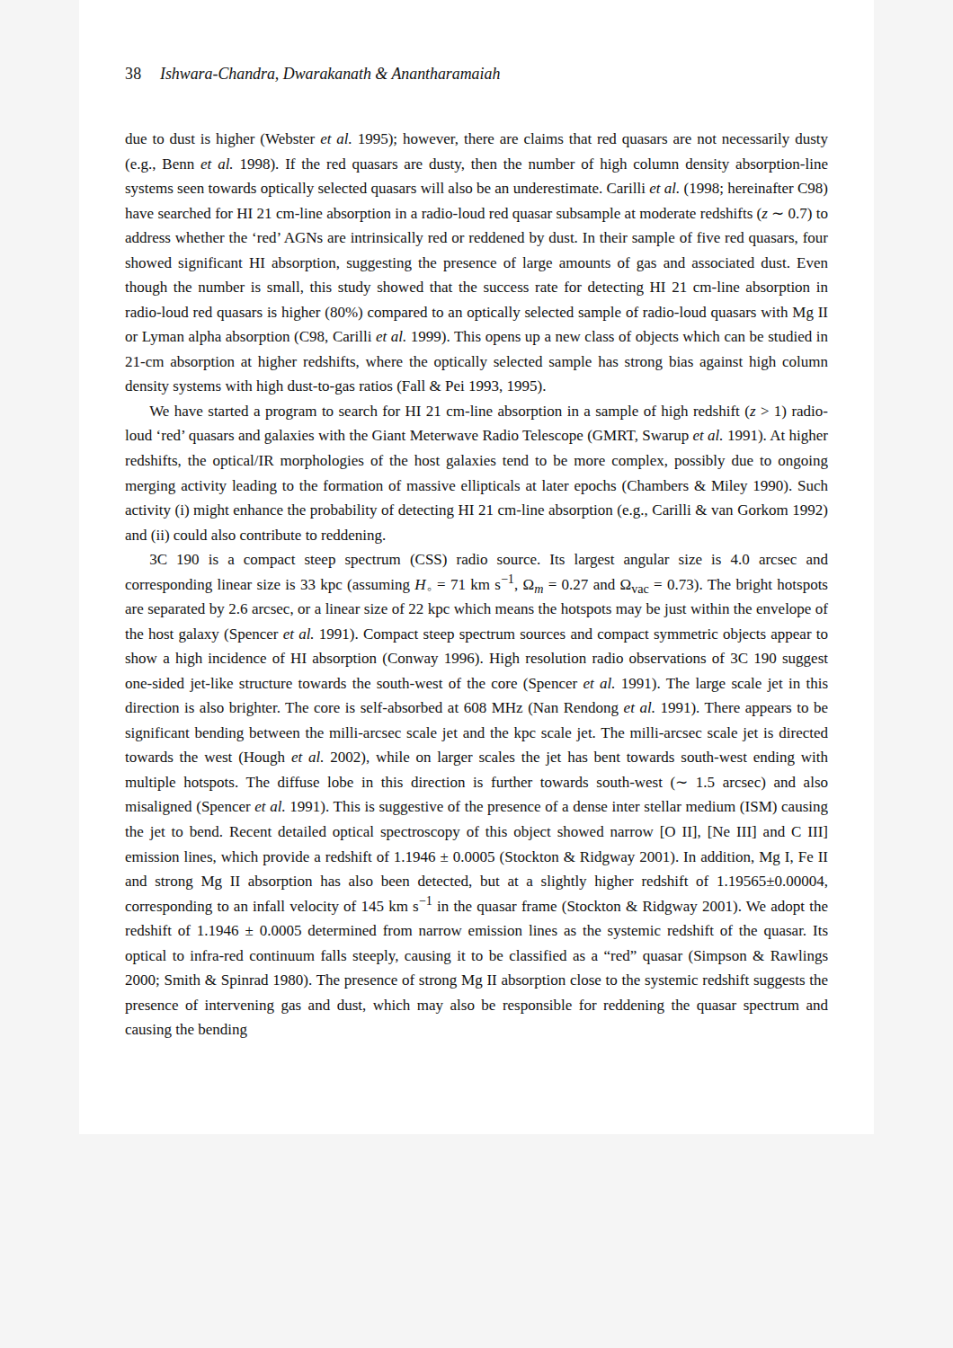38 Ishwara-Chandra, Dwarakanath & Anantharamaiah
due to dust is higher (Webster et al. 1995); however, there are claims that red quasars are not necessarily dusty (e.g., Benn et al. 1998). If the red quasars are dusty, then the number of high column density absorption-line systems seen towards optically selected quasars will also be an underestimate. Carilli et al. (1998; hereinafter C98) have searched for HI 21 cm-line absorption in a radio-loud red quasar subsample at moderate redshifts (z ∼ 0.7) to address whether the ‘red’ AGNs are intrinsically red or reddened by dust. In their sample of five red quasars, four showed significant HI absorption, suggesting the presence of large amounts of gas and associated dust. Even though the number is small, this study showed that the success rate for detecting HI 21 cm-line absorption in radio-loud red quasars is higher (80%) compared to an optically selected sample of radio-loud quasars with Mg II or Lyman alpha absorption (C98, Carilli et al. 1999). This opens up a new class of objects which can be studied in 21-cm absorption at higher redshifts, where the optically selected sample has strong bias against high column density systems with high dust-to-gas ratios (Fall & Pei 1993, 1995).
We have started a program to search for HI 21 cm-line absorption in a sample of high redshift (z > 1) radio-loud ‘red’ quasars and galaxies with the Giant Meterwave Radio Telescope (GMRT, Swarup et al. 1991). At higher redshifts, the optical/IR morphologies of the host galaxies tend to be more complex, possibly due to ongoing merging activity leading to the formation of massive ellipticals at later epochs (Chambers & Miley 1990). Such activity (i) might enhance the probability of detecting HI 21 cm-line absorption (e.g., Carilli & van Gorkom 1992) and (ii) could also contribute to reddening.
3C 190 is a compact steep spectrum (CSS) radio source. Its largest angular size is 4.0 arcsec and corresponding linear size is 33 kpc (assuming H◦ = 71 km s−1, Ωm = 0.27 and Ωvac = 0.73). The bright hotspots are separated by 2.6 arcsec, or a linear size of 22 kpc which means the hotspots may be just within the envelope of the host galaxy (Spencer et al. 1991). Compact steep spectrum sources and compact symmetric objects appear to show a high incidence of HI absorption (Conway 1996). High resolution radio observations of 3C 190 suggest one-sided jet-like structure towards the south-west of the core (Spencer et al. 1991). The large scale jet in this direction is also brighter. The core is self-absorbed at 608 MHz (Nan Rendong et al. 1991). There appears to be significant bending between the milli-arcsec scale jet and the kpc scale jet. The milli-arcsec scale jet is directed towards the west (Hough et al. 2002), while on larger scales the jet has bent towards south-west ending with multiple hotspots. The diffuse lobe in this direction is further towards south-west (∼ 1.5 arcsec) and also misaligned (Spencer et al. 1991). This is suggestive of the presence of a dense inter stellar medium (ISM) causing the jet to bend. Recent detailed optical spectroscopy of this object showed narrow [O II], [Ne III] and C III] emission lines, which provide a redshift of 1.1946 ± 0.0005 (Stockton & Ridgway 2001). In addition, Mg I, Fe II and strong Mg II absorption has also been detected, but at a slightly higher redshift of 1.19565±0.00004, corresponding to an infall velocity of 145 km s−1 in the quasar frame (Stockton & Ridgway 2001). We adopt the redshift of 1.1946 ± 0.0005 determined from narrow emission lines as the systemic redshift of the quasar. Its optical to infra-red continuum falls steeply, causing it to be classified as a “red” quasar (Simpson & Rawlings 2000; Smith & Spinrad 1980). The presence of strong Mg II absorption close to the systemic redshift suggests the presence of intervening gas and dust, which may also be responsible for reddening the quasar spectrum and causing the bending